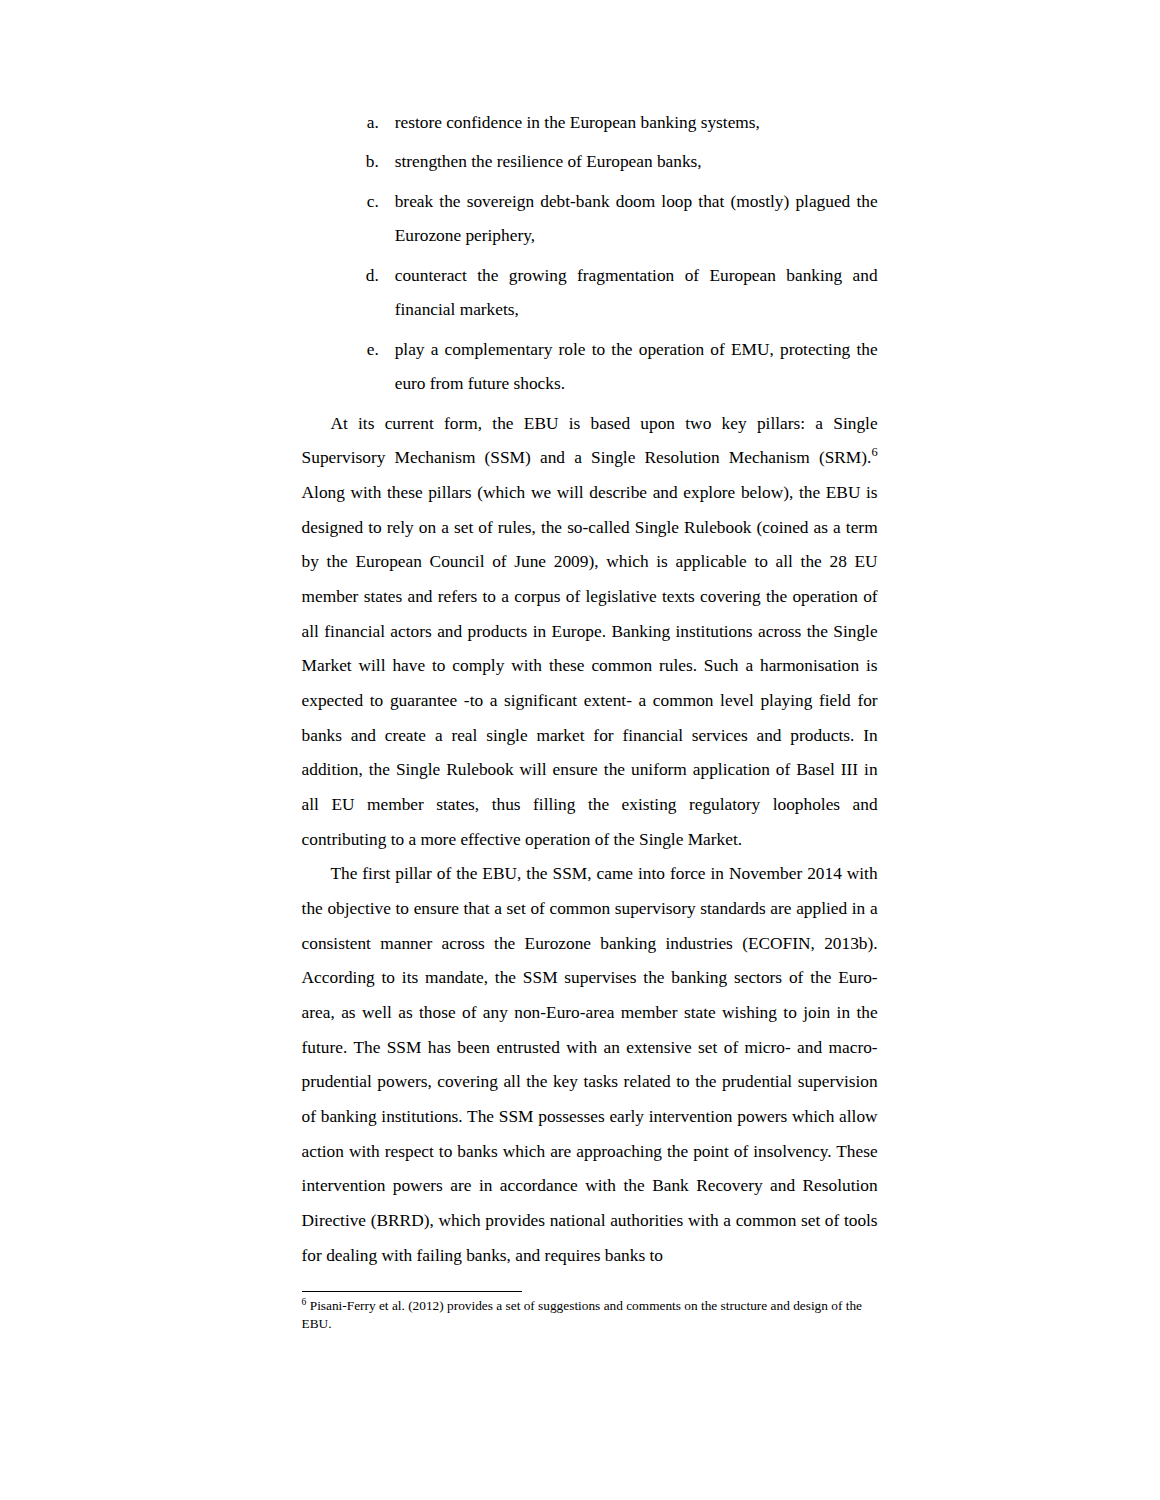restore confidence in the European banking systems,
strengthen the resilience of European banks,
break the sovereign debt-bank doom loop that (mostly) plagued the Eurozone periphery,
counteract the growing fragmentation of European banking and financial markets,
play a complementary role to the operation of EMU, protecting the euro from future shocks.
At its current form, the EBU is based upon two key pillars: a Single Supervisory Mechanism (SSM) and a Single Resolution Mechanism (SRM).6 Along with these pillars (which we will describe and explore below), the EBU is designed to rely on a set of rules, the so-called Single Rulebook (coined as a term by the European Council of June 2009), which is applicable to all the 28 EU member states and refers to a corpus of legislative texts covering the operation of all financial actors and products in Europe. Banking institutions across the Single Market will have to comply with these common rules. Such a harmonisation is expected to guarantee -to a significant extent- a common level playing field for banks and create a real single market for financial services and products. In addition, the Single Rulebook will ensure the uniform application of Basel III in all EU member states, thus filling the existing regulatory loopholes and contributing to a more effective operation of the Single Market.
The first pillar of the EBU, the SSM, came into force in November 2014 with the objective to ensure that a set of common supervisory standards are applied in a consistent manner across the Eurozone banking industries (ECOFIN, 2013b). According to its mandate, the SSM supervises the banking sectors of the Euro-area, as well as those of any non-Euro-area member state wishing to join in the future. The SSM has been entrusted with an extensive set of micro- and macro-prudential powers, covering all the key tasks related to the prudential supervision of banking institutions. The SSM possesses early intervention powers which allow action with respect to banks which are approaching the point of insolvency. These intervention powers are in accordance with the Bank Recovery and Resolution Directive (BRRD), which provides national authorities with a common set of tools for dealing with failing banks, and requires banks to
6 Pisani-Ferry et al. (2012) provides a set of suggestions and comments on the structure and design of the EBU.